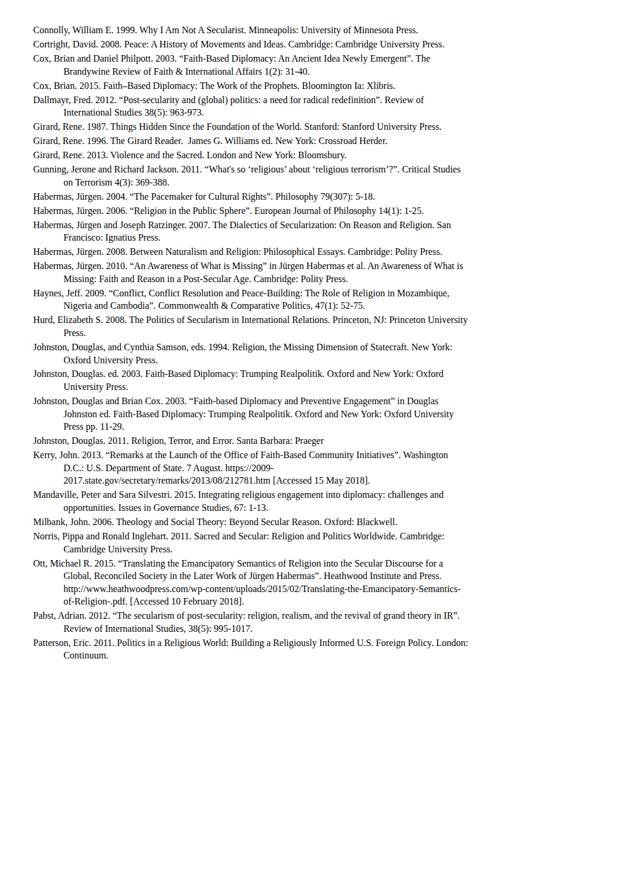Connolly, William E. 1999. Why I Am Not A Secularist. Minneapolis: University of Minnesota Press.
Cortright, David. 2008. Peace: A History of Movements and Ideas. Cambridge: Cambridge University Press.
Cox, Brian and Daniel Philpott. 2003. “Faith-Based Diplomacy: An Ancient Idea Newly Emergent”. The Brandywine Review of Faith & International Affairs 1(2): 31-40.
Cox, Brian. 2015. Faith–Based Diplomacy: The Work of the Prophets. Bloomington Ia: Xlibris.
Dallmayr, Fred. 2012. “Post-secularity and (global) politics: a need for radical redefinition”. Review of International Studies 38(5): 963-973.
Girard, Rene. 1987. Things Hidden Since the Foundation of the World. Stanford: Stanford University Press.
Girard, Rene. 1996. The Girard Reader. James G. Williams ed. New York: Crossroad Herder.
Girard, Rene. 2013. Violence and the Sacred. London and New York: Bloomsbury.
Gunning, Jerone and Richard Jackson. 2011. “What's so ‘religious’ about ‘religious terrorism’?”. Critical Studies on Terrorism 4(3): 369-388.
Habermas, Jürgen. 2004. “The Pacemaker for Cultural Rights”. Philosophy 79(307): 5-18.
Habermas, Jürgen. 2006. “Religion in the Public Sphere”. European Journal of Philosophy 14(1): 1-25.
Habermas, Jürgen and Joseph Ratzinger. 2007. The Dialectics of Secularization: On Reason and Religion. San Francisco: Ignatius Press.
Habermas, Jürgen. 2008. Between Naturalism and Religion: Philosophical Essays. Cambridge: Polity Press.
Habermas, Jürgen. 2010. “An Awareness of What is Missing” in Jürgen Habermas et al. An Awareness of What is Missing: Faith and Reason in a Post-Secular Age. Cambridge: Polity Press.
Haynes, Jeff. 2009. “Conflict, Conflict Resolution and Peace-Building: The Role of Religion in Mozambique, Nigeria and Cambodia”. Commonwealth & Comparative Politics, 47(1): 52-75.
Hurd, Elizabeth S. 2008. The Politics of Secularism in International Relations. Princeton, NJ: Princeton University Press.
Johnston, Douglas, and Cynthia Samson, eds. 1994. Religion, the Missing Dimension of Statecraft. New York: Oxford University Press.
Johnston, Douglas. ed. 2003. Faith-Based Diplomacy: Trumping Realpolitik. Oxford and New York: Oxford University Press.
Johnston, Douglas and Brian Cox. 2003. “Faith-based Diplomacy and Preventive Engagement” in Douglas Johnston ed. Faith-Based Diplomacy: Trumping Realpolitik. Oxford and New York: Oxford University Press pp. 11-29.
Johnston, Douglas. 2011. Religion, Terror, and Error. Santa Barbara: Praeger
Kerry, John. 2013. “Remarks at the Launch of the Office of Faith-Based Community Initiatives”. Washington D.C.: U.S. Department of State. 7 August. https://2009-2017.state.gov/secretary/remarks/2013/08/212781.htm [Accessed 15 May 2018].
Mandaville, Peter and Sara Silvestri. 2015. Integrating religious engagement into diplomacy: challenges and opportunities. Issues in Governance Studies, 67: 1-13.
Milbank, John. 2006. Theology and Social Theory: Beyond Secular Reason. Oxford: Blackwell.
Norris, Pippa and Ronald Inglehart. 2011. Sacred and Secular: Religion and Politics Worldwide. Cambridge: Cambridge University Press.
Ott, Michael R. 2015. “Translating the Emancipatory Semantics of Religion into the Secular Discourse for a Global, Reconciled Society in the Later Work of Jürgen Habermas”. Heathwood Institute and Press. http://www.heathwoodpress.com/wp-content/uploads/2015/02/Translating-the-Emancipatory-Semantics-of-Religion-.pdf. [Accessed 10 February 2018].
Pabst, Adrian. 2012. “The secularism of post-secularity: religion, realism, and the revival of grand theory in IR”. Review of International Studies, 38(5): 995-1017.
Patterson, Eric. 2011. Politics in a Religious World: Building a Religiously Informed U.S. Foreign Policy. London: Continuum.